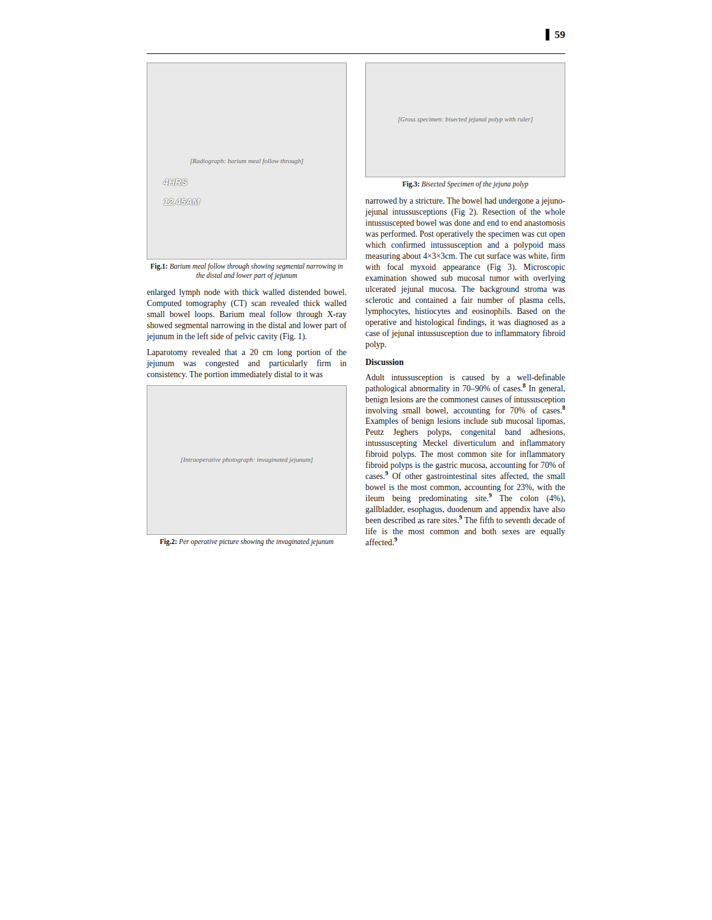59
[Radiograph: barium meal follow through] 4HRS 12.45AM
Fig.1: Barium meal follow through showing segmental narrowing in the distal and lower part of jejunum
enlarged lymph node with thick walled distended bowel. Computed tomography (CT) scan revealed thick walled small bowel loops. Barium meal follow through X-ray showed segmental narrowing in the distal and lower part of jejunum in the left side of pelvic cavity (Fig. 1).
Laparotomy revealed that a 20 cm long portion of the jejunum was congested and particularly firm in consistency. The portion immediately distal to it was
[Intraoperative photograph: invaginated jejunum]
Fig.2: Per operative picture showing the invaginated jejunum
[Gross specimen: bisected jejunal polyp with ruler]
Fig.3: Bisected Specimen of the jejuna polyp
narrowed by a stricture. The bowel had undergone a jejuno-jejunal intussusceptions (Fig 2). Resection of the whole intussuscepted bowel was done and end to end anastomosis was performed. Post operatively the specimen was cut open which confirmed intussusception and a polypoid mass measuring about 4×3×3cm. The cut surface was white, firm with focal myxoid appearance (Fig 3). Microscopic examination showed sub mucosal tumor with overlying ulcerated jejunal mucosa. The background stroma was sclerotic and contained a fair number of plasma cells, lymphocytes, histiocytes and eosinophils. Based on the operative and histological findings, it was diagnosed as a case of jejunal intussusception due to inflammatory fibroid polyp.
Discussion
Adult intussusception is caused by a well-definable pathological abnormality in 70–90% of cases.8 In general, benign lesions are the commonest causes of intussusception involving small bowel, accounting for 70% of cases.8 Examples of benign lesions include sub mucosal lipomas, Peutz Jeghers polyps, congenital band adhesions, intussuscepting Meckel diverticulum and inflammatory fibroid polyps. The most common site for inflammatory fibroid polyps is the gastric mucosa, accounting for 70% of cases.9 Of other gastrointestinal sites affected, the small bowel is the most common, accounting for 23%, with the ileum being predominating site.9 The colon (4%), gallbladder, esophagus, duodenum and appendix have also been described as rare sites.9 The fifth to seventh decade of life is the most common and both sexes are equally affected.9